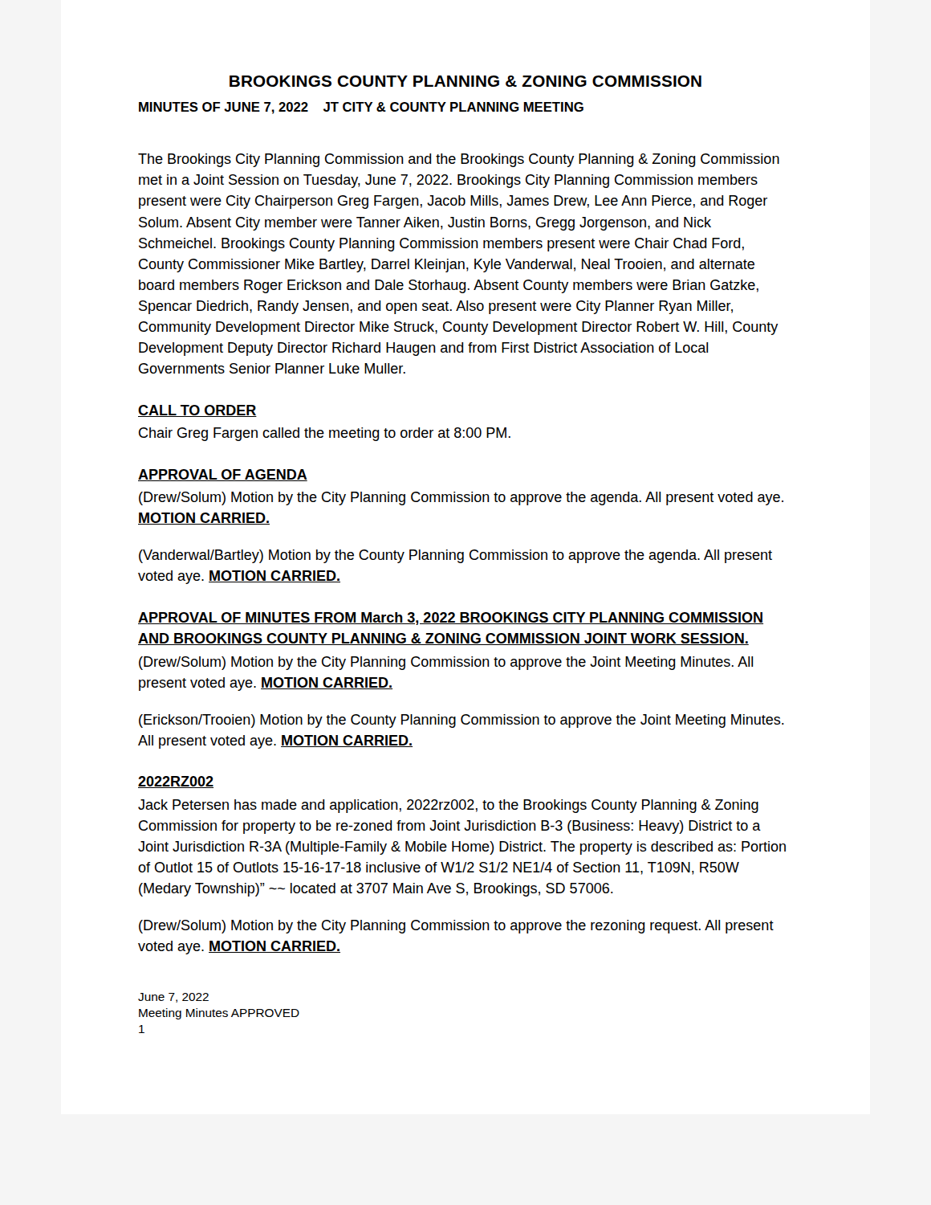BROOKINGS COUNTY PLANNING & ZONING COMMISSION
MINUTES OF JUNE 7, 2022 JT CITY & COUNTY PLANNING MEETING
The Brookings City Planning Commission and the Brookings County Planning & Zoning Commission met in a Joint Session on Tuesday, June 7, 2022. Brookings City Planning Commission members present were City Chairperson Greg Fargen, Jacob Mills, James Drew, Lee Ann Pierce, and Roger Solum. Absent City member were Tanner Aiken, Justin Borns, Gregg Jorgenson, and Nick Schmeichel. Brookings County Planning Commission members present were Chair Chad Ford, County Commissioner Mike Bartley, Darrel Kleinjan, Kyle Vanderwal, Neal Trooien, and alternate board members Roger Erickson and Dale Storhaug. Absent County members were Brian Gatzke, Spencar Diedrich, Randy Jensen, and open seat. Also present were City Planner Ryan Miller, Community Development Director Mike Struck, County Development Director Robert W. Hill, County Development Deputy Director Richard Haugen and from First District Association of Local Governments Senior Planner Luke Muller.
CALL TO ORDER
Chair Greg Fargen called the meeting to order at 8:00 PM.
APPROVAL OF AGENDA
(Drew/Solum) Motion by the City Planning Commission to approve the agenda. All present voted aye. MOTION CARRIED.
(Vanderwal/Bartley) Motion by the County Planning Commission to approve the agenda. All present voted aye. MOTION CARRIED.
APPROVAL OF MINUTES FROM March 3, 2022 BROOKINGS CITY PLANNING COMMISSION AND BROOKINGS COUNTY PLANNING & ZONING COMMISSION JOINT WORK SESSION.
(Drew/Solum) Motion by the City Planning Commission to approve the Joint Meeting Minutes. All present voted aye. MOTION CARRIED.
(Erickson/Trooien) Motion by the County Planning Commission to approve the Joint Meeting Minutes. All present voted aye. MOTION CARRIED.
2022RZ002
Jack Petersen has made and application, 2022rz002, to the Brookings County Planning & Zoning Commission for property to be re-zoned from Joint Jurisdiction B-3 (Business: Heavy) District to a Joint Jurisdiction R-3A (Multiple-Family & Mobile Home) District. The property is described as: Portion of Outlot 15 of Outlots 15-16-17-18 inclusive of W1/2 S1/2 NE1/4 of Section 11, T109N, R50W (Medary Township)” ~~ located at 3707 Main Ave S, Brookings, SD 57006.
(Drew/Solum) Motion by the City Planning Commission to approve the rezoning request. All present voted aye. MOTION CARRIED.
June 7, 2022
Meeting Minutes APPROVED
1